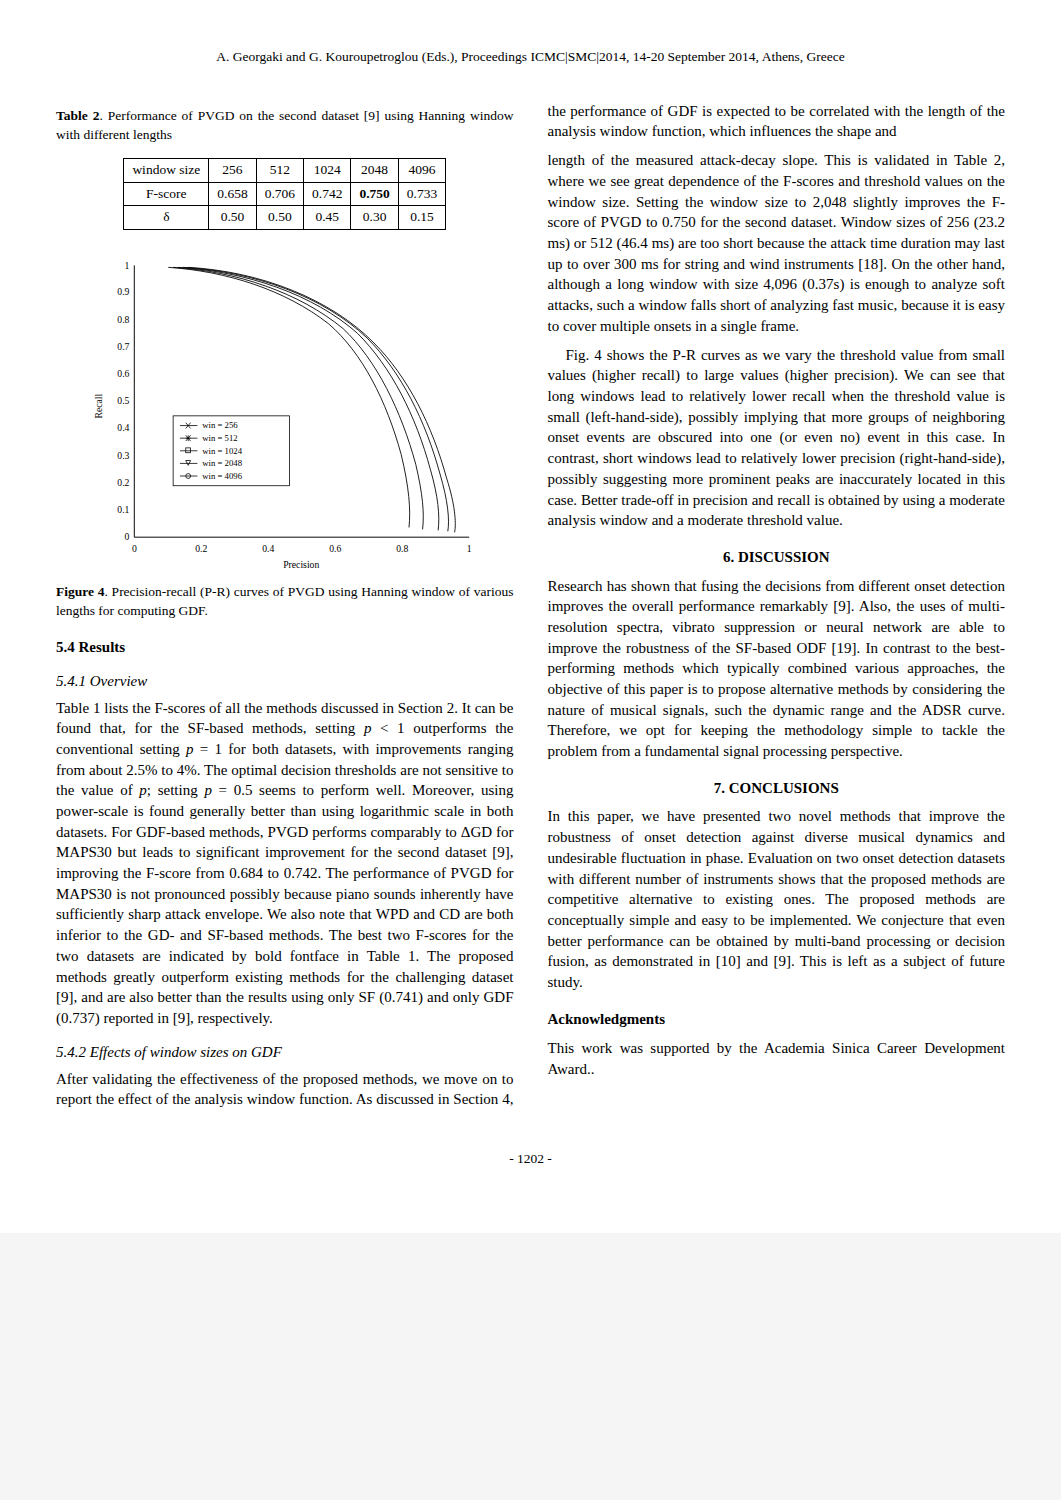A. Georgaki and G. Kouroupetroglou (Eds.), Proceedings ICMC|SMC|2014, 14-20 September 2014, Athens, Greece
Table 2. Performance of PVGD on the second dataset [9] using Hanning window with different lengths
| window size | 256 | 512 | 1024 | 2048 | 4096 |
| F-score | 0.658 | 0.706 | 0.742 | 0.750 | 0.733 |
| δ | 0.50 | 0.50 | 0.45 | 0.30 | 0.15 |
0 0.2 0.4 0.6 0.8 1 Precision 0 0.1 0.2 0.3 0.4 0.5 0.6 0.7 0.8 0.9 1 Recall win = 256 win = 512 win = 1024 win = 2048 win = 4096
Figure 4. Precision-recall (P-R) curves of PVGD using Hanning window of various lengths for computing GDF.
5.4 Results
5.4.1 Overview
Table 1 lists the F-scores of all the methods discussed in Section 2. It can be found that, for the SF-based methods, setting p < 1 outperforms the conventional setting p = 1 for both datasets, with improvements ranging from about 2.5% to 4%. The optimal decision thresholds are not sensitive to the value of p; setting p = 0.5 seems to perform well. Moreover, using power-scale is found generally better than using logarithmic scale in both datasets. For GDF-based methods, PVGD performs comparably to ΔGD for MAPS30 but leads to significant improvement for the second dataset [9], improving the F-score from 0.684 to 0.742. The performance of PVGD for MAPS30 is not pronounced possibly because piano sounds inherently have sufficiently sharp attack envelope. We also note that WPD and CD are both inferior to the GD- and SF-based methods. The best two F-scores for the two datasets are indicated by bold fontface in Table 1. The proposed methods greatly outperform existing methods for the challenging dataset [9], and are also better than the results using only SF (0.741) and only GDF (0.737) reported in [9], respectively.
5.4.2 Effects of window sizes on GDF
After validating the effectiveness of the proposed methods, we move on to report the effect of the analysis window function. As discussed in Section 4, the performance of GDF is expected to be correlated with the length of the analysis window function, which influences the shape and
length of the measured attack-decay slope. This is validated in Table 2, where we see great dependence of the F-scores and threshold values on the window size. Setting the window size to 2,048 slightly improves the F-score of PVGD to 0.750 for the second dataset. Window sizes of 256 (23.2 ms) or 512 (46.4 ms) are too short because the attack time duration may last up to over 300 ms for string and wind instruments [18]. On the other hand, although a long window with size 4,096 (0.37s) is enough to analyze soft attacks, such a window falls short of analyzing fast music, because it is easy to cover multiple onsets in a single frame.
Fig. 4 shows the P-R curves as we vary the threshold value from small values (higher recall) to large values (higher precision). We can see that long windows lead to relatively lower recall when the threshold value is small (left-hand-side), possibly implying that more groups of neighboring onset events are obscured into one (or even no) event in this case. In contrast, short windows lead to relatively lower precision (right-hand-side), possibly suggesting more prominent peaks are inaccurately located in this case. Better trade-off in precision and recall is obtained by using a moderate analysis window and a moderate threshold value.
6. DISCUSSION
Research has shown that fusing the decisions from different onset detection improves the overall performance remarkably [9]. Also, the uses of multi-resolution spectra, vibrato suppression or neural network are able to improve the robustness of the SF-based ODF [19]. In contrast to the best-performing methods which typically combined various approaches, the objective of this paper is to propose alternative methods by considering the nature of musical signals, such the dynamic range and the ADSR curve. Therefore, we opt for keeping the methodology simple to tackle the problem from a fundamental signal processing perspective.
7. CONCLUSIONS
In this paper, we have presented two novel methods that improve the robustness of onset detection against diverse musical dynamics and undesirable fluctuation in phase. Evaluation on two onset detection datasets with different number of instruments shows that the proposed methods are competitive alternative to existing ones. The proposed methods are conceptually simple and easy to be implemented. We conjecture that even better performance can be obtained by multi-band processing or decision fusion, as demonstrated in [10] and [9]. This is left as a subject of future study.
Acknowledgments
This work was supported by the Academia Sinica Career Development Award..
- 1202 -